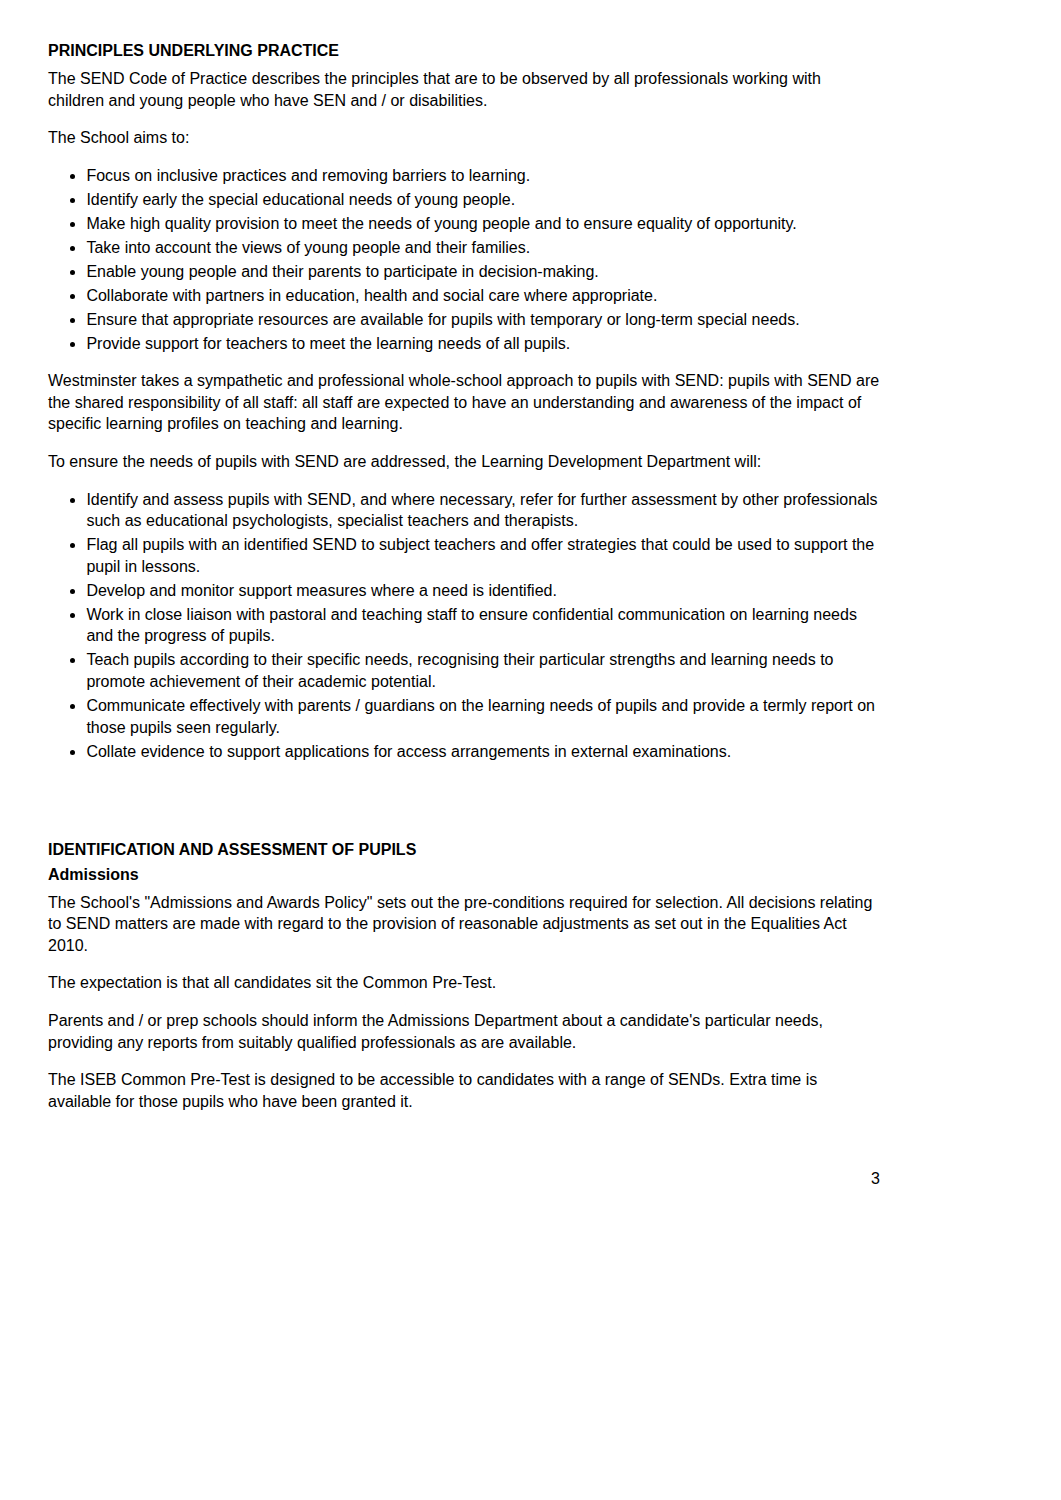Principles Underlying Practice
The SEND Code of Practice describes the principles that are to be observed by all professionals working with children and young people who have SEN and / or disabilities.
The School aims to:
Focus on inclusive practices and removing barriers to learning.
Identify early the special educational needs of young people.
Make high quality provision to meet the needs of young people and to ensure equality of opportunity.
Take into account the views of young people and their families.
Enable young people and their parents to participate in decision-making.
Collaborate with partners in education, health and social care where appropriate.
Ensure that appropriate resources are available for pupils with temporary or long-term special needs.
Provide support for teachers to meet the learning needs of all pupils.
Westminster takes a sympathetic and professional whole-school approach to pupils with SEND: pupils with SEND are the shared responsibility of all staff: all staff are expected to have an understanding and awareness of the impact of specific learning profiles on teaching and learning.
To ensure the needs of pupils with SEND are addressed, the Learning Development Department will:
Identify and assess pupils with SEND, and where necessary, refer for further assessment by other professionals such as educational psychologists, specialist teachers and therapists.
Flag all pupils with an identified SEND to subject teachers and offer strategies that could be used to support the pupil in lessons.
Develop and monitor support measures where a need is identified.
Work in close liaison with pastoral and teaching staff to ensure confidential communication on learning needs and the progress of pupils.
Teach pupils according to their specific needs, recognising their particular strengths and learning needs to promote achievement of their academic potential.
Communicate effectively with parents / guardians on the learning needs of pupils and provide a termly report on those pupils seen regularly.
Collate evidence to support applications for access arrangements in external examinations.
Identification and Assessment of Pupils
Admissions
The School's "Admissions and Awards Policy" sets out the pre-conditions required for selection. All decisions relating to SEND matters are made with regard to the provision of reasonable adjustments as set out in the Equalities Act 2010.
The expectation is that all candidates sit the Common Pre-Test.
Parents and / or prep schools should inform the Admissions Department about a candidate's particular needs, providing any reports from suitably qualified professionals as are available.
The ISEB Common Pre-Test is designed to be accessible to candidates with a range of SENDs. Extra time is available for those pupils who have been granted it.
3